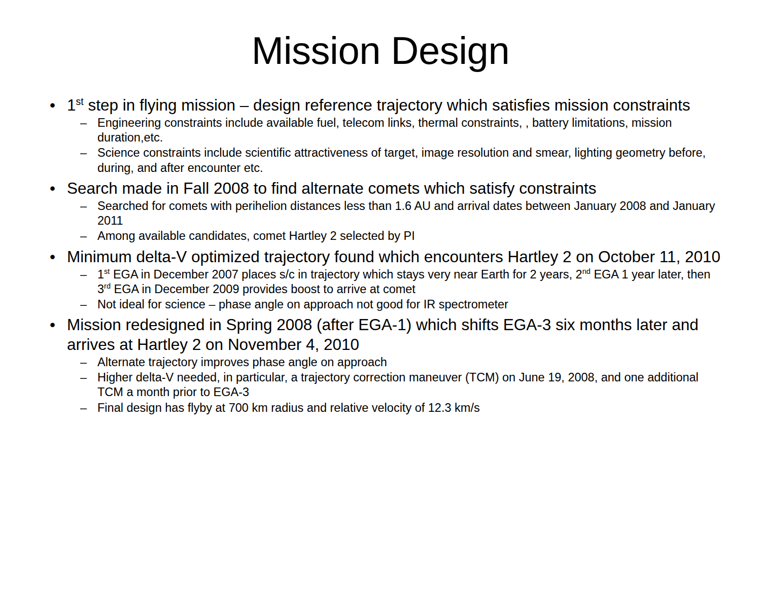Mission Design
• 1st step in flying mission – design reference trajectory which satisfies mission constraints
–Engineering constraints include available fuel, telecom links, thermal constraints, , battery limitations, mission duration,etc.
–Science constraints include scientific attractiveness of target, image resolution and smear, lighting geometry before, during, and after encounter etc.
• Search made in Fall 2008 to find alternate comets which satisfy constraints
–Searched for comets with perihelion distances less than 1.6 AU and arrival dates between January 2008 and January 2011
–Among available candidates, comet Hartley 2 selected by PI
• Minimum delta-V optimized trajectory found which encounters Hartley 2 on October 11, 2010
–1st EGA in December 2007 places s/c in trajectory which stays very near Earth for 2 years, 2nd EGA 1 year later, then 3rd EGA in December 2009 provides boost to arrive at comet
–Not ideal for science – phase angle on approach not good for IR spectrometer
• Mission redesigned in Spring 2008 (after EGA-1) which shifts EGA-3 six months later and arrives at Hartley 2 on November 4, 2010
–Alternate trajectory improves phase angle on approach
–Higher delta-V needed, in particular, a trajectory correction maneuver (TCM) on June 19, 2008, and one additional TCM a month prior to EGA-3
–Final design has flyby at 700 km radius and relative velocity of 12.3 km/s